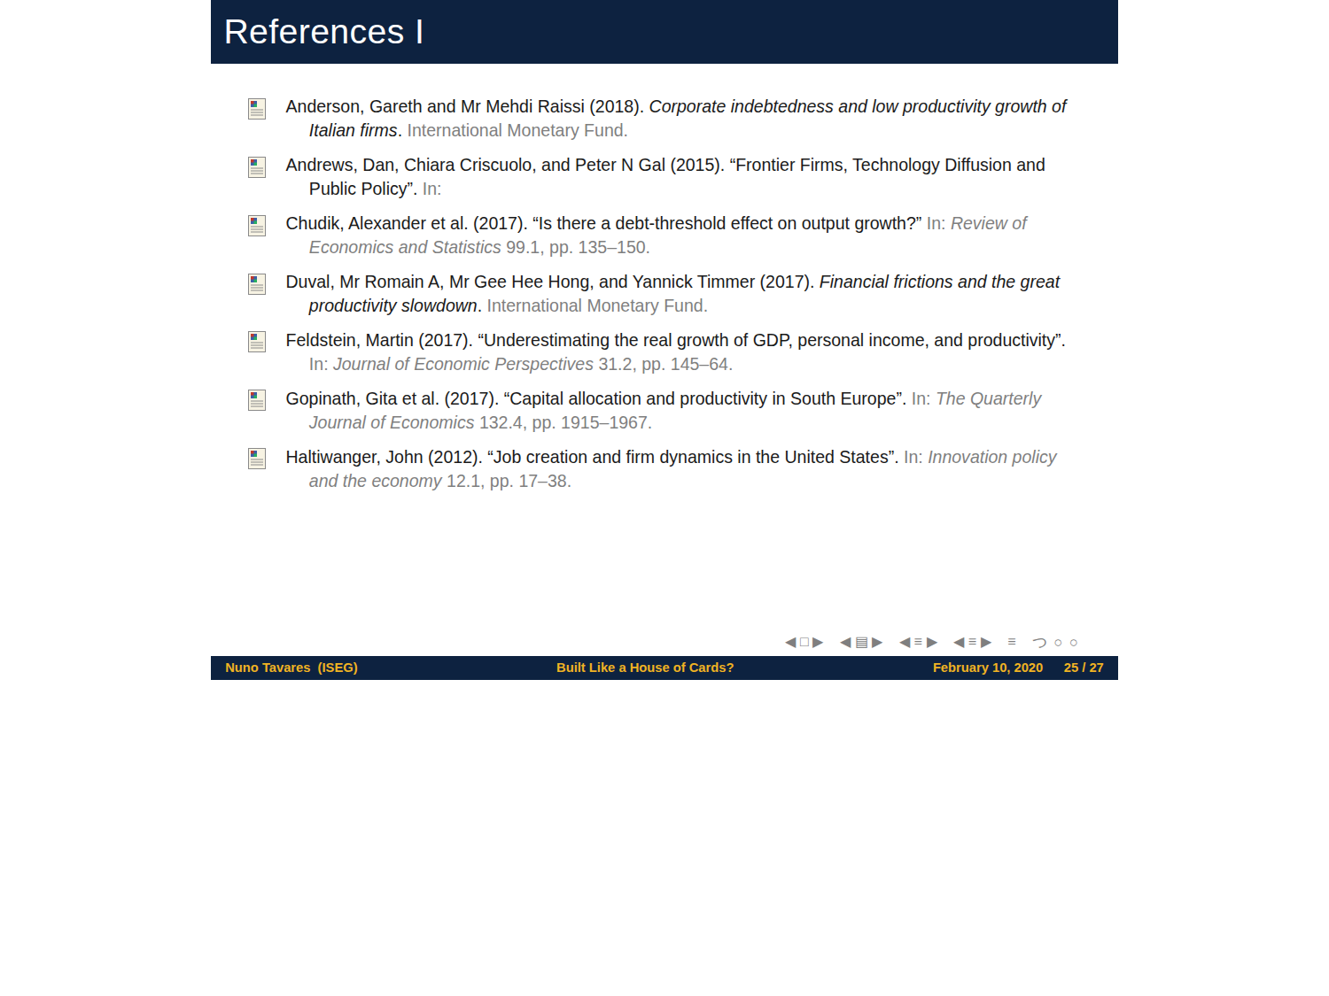References I
Anderson, Gareth and Mr Mehdi Raissi (2018). Corporate indebtedness and low productivity growth of Italian firms. International Monetary Fund.
Andrews, Dan, Chiara Criscuolo, and Peter N Gal (2015). “Frontier Firms, Technology Diffusion and Public Policy”. In:
Chudik, Alexander et al. (2017). “Is there a debt-threshold effect on output growth?” In: Review of Economics and Statistics 99.1, pp. 135–150.
Duval, Mr Romain A, Mr Gee Hee Hong, and Yannick Timmer (2017). Financial frictions and the great productivity slowdown. International Monetary Fund.
Feldstein, Martin (2017). “Underestimating the real growth of GDP, personal income, and productivity”. In: Journal of Economic Perspectives 31.2, pp. 145–64.
Gopinath, Gita et al. (2017). “Capital allocation and productivity in South Europe”. In: The Quarterly Journal of Economics 132.4, pp. 1915–1967.
Haltiwanger, John (2012). “Job creation and firm dynamics in the United States”. In: Innovation policy and the economy 12.1, pp. 17–38.
◀□▶ ◀▤▶ ◀≡▶ ◀≡▶ ≡ つ ○ ○
Nuno Tavares (ISEG) Built Like a House of Cards? February 10, 202025 / 27